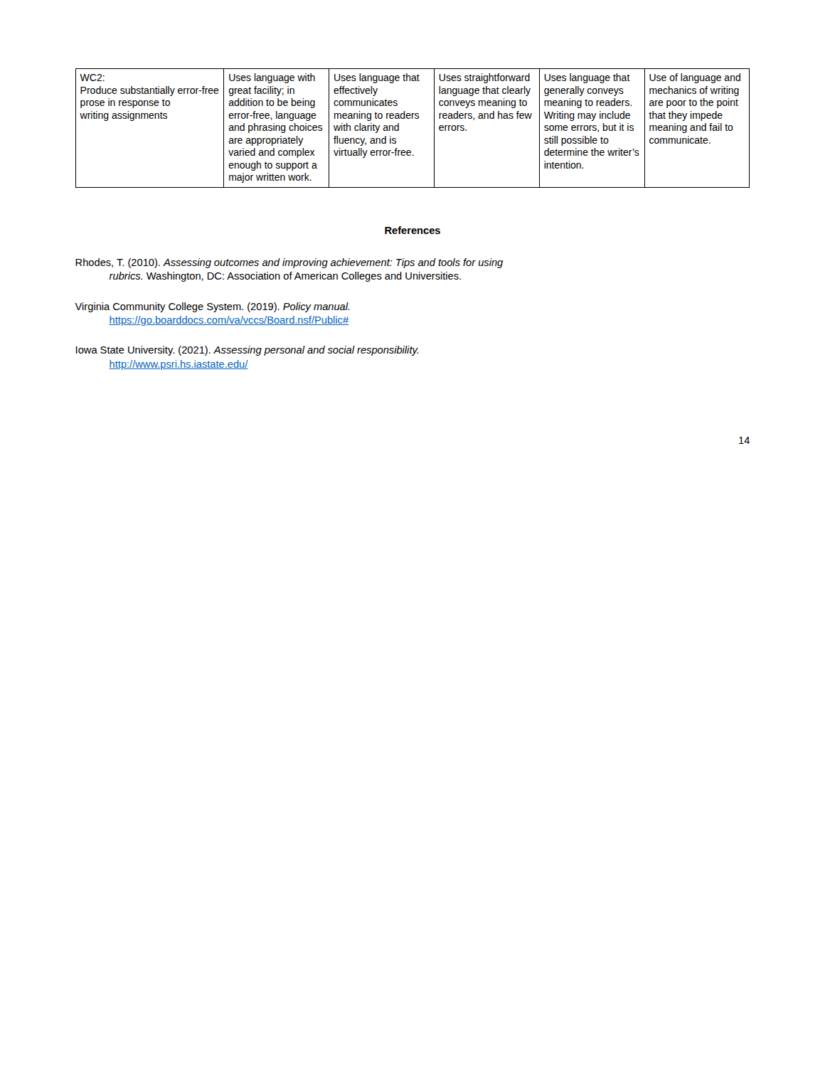| WC2: Produce substantially error-free prose in response to writing assignments | Uses language with great facility; in addition to be being error-free, language and phrasing choices are appropriately varied and complex enough to support a major written work. | Uses language that effectively communicates meaning to readers with clarity and fluency, and is virtually error-free. | Uses straightforward language that clearly conveys meaning to readers, and has few errors. | Uses language that generally conveys meaning to readers. Writing may include some errors, but it is still possible to determine the writer’s intention. | Use of language and mechanics of writing are poor to the point that they impede meaning and fail to communicate. |
References
Rhodes, T. (2010). Assessing outcomes and improving achievement: Tips and tools for using rubrics. Washington, DC: Association of American Colleges and Universities.
Virginia Community College System. (2019). Policy manual. https://go.boarddocs.com/va/vccs/Board.nsf/Public#
Iowa State University. (2021). Assessing personal and social responsibility. http://www.psri.hs.iastate.edu/
14